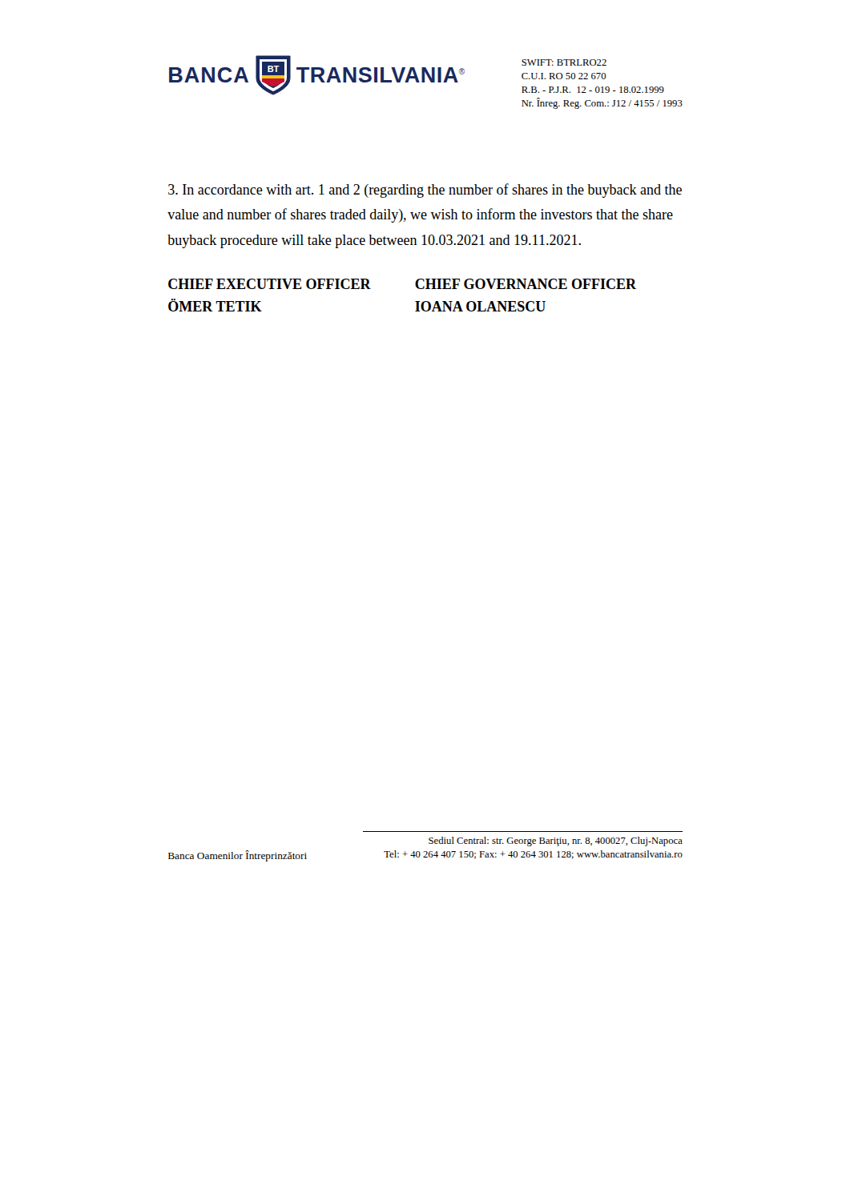BANCA BT TRANSILVANIA®
SWIFT: BTRLRO22
C.U.I. RO 50 22 670
R.B. - P.J.R. 12 - 019 - 18.02.1999
Nr. Înreg. Reg. Com.: J12 / 4155 / 1993
3. In accordance with art. 1 and 2 (regarding the number of shares in the buyback and the value and number of shares traded daily), we wish to inform the investors that the share buyback procedure will take place between 10.03.2021 and 19.11.2021.
CHIEF EXECUTIVE OFFICER
ÖMER TETIK
CHIEF GOVERNANCE OFFICER
IOANA OLANESCU
Banca Oamenilor Întreprinzători
Sediul Central: str. George Bariţiu, nr. 8, 400027, Cluj-Napoca
Tel: + 40 264 407 150; Fax: + 40 264 301 128; www.bancatransilvania.ro